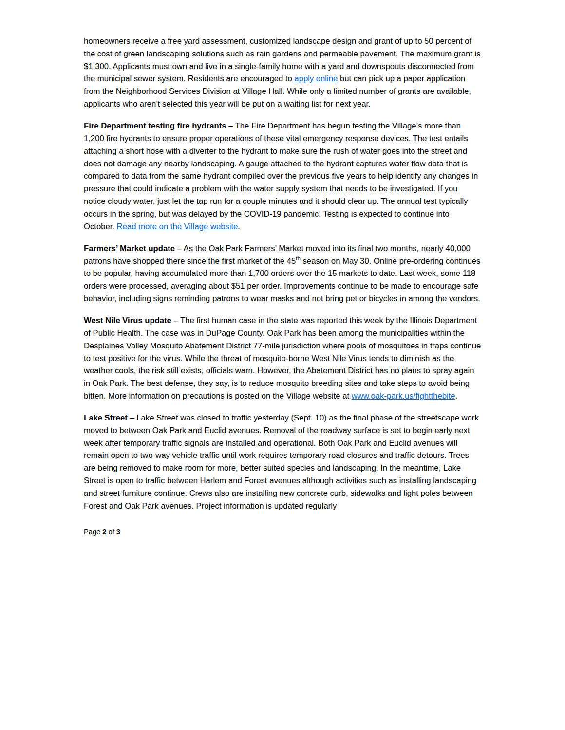homeowners receive a free yard assessment, customized landscape design and grant of up to 50 percent of the cost of green landscaping solutions such as rain gardens and permeable pavement. The maximum grant is $1,300. Applicants must own and live in a single-family home with a yard and downspouts disconnected from the municipal sewer system. Residents are encouraged to apply online but can pick up a paper application from the Neighborhood Services Division at Village Hall. While only a limited number of grants are available, applicants who aren’t selected this year will be put on a waiting list for next year.
Fire Department testing fire hydrants – The Fire Department has begun testing the Village’s more than 1,200 fire hydrants to ensure proper operations of these vital emergency response devices. The test entails attaching a short hose with a diverter to the hydrant to make sure the rush of water goes into the street and does not damage any nearby landscaping. A gauge attached to the hydrant captures water flow data that is compared to data from the same hydrant compiled over the previous five years to help identify any changes in pressure that could indicate a problem with the water supply system that needs to be investigated. If you notice cloudy water, just let the tap run for a couple minutes and it should clear up. The annual test typically occurs in the spring, but was delayed by the COVID-19 pandemic. Testing is expected to continue into October. Read more on the Village website.
Farmers’ Market update – As the Oak Park Farmers’ Market moved into its final two months, nearly 40,000 patrons have shopped there since the first market of the 45th season on May 30. Online pre-ordering continues to be popular, having accumulated more than 1,700 orders over the 15 markets to date. Last week, some 118 orders were processed, averaging about $51 per order. Improvements continue to be made to encourage safe behavior, including signs reminding patrons to wear masks and not bring pet or bicycles in among the vendors.
West Nile Virus update – The first human case in the state was reported this week by the Illinois Department of Public Health. The case was in DuPage County. Oak Park has been among the municipalities within the Desplaines Valley Mosquito Abatement District 77-mile jurisdiction where pools of mosquitoes in traps continue to test positive for the virus. While the threat of mosquito-borne West Nile Virus tends to diminish as the weather cools, the risk still exists, officials warn. However, the Abatement District has no plans to spray again in Oak Park. The best defense, they say, is to reduce mosquito breeding sites and take steps to avoid being bitten. More information on precautions is posted on the Village website at www.oak-park.us/fightthebite.
Lake Street – Lake Street was closed to traffic yesterday (Sept. 10) as the final phase of the streetscape work moved to between Oak Park and Euclid avenues. Removal of the roadway surface is set to begin early next week after temporary traffic signals are installed and operational. Both Oak Park and Euclid avenues will remain open to two-way vehicle traffic until work requires temporary road closures and traffic detours. Trees are being removed to make room for more, better suited species and landscaping. In the meantime, Lake Street is open to traffic between Harlem and Forest avenues although activities such as installing landscaping and street furniture continue. Crews also are installing new concrete curb, sidewalks and light poles between Forest and Oak Park avenues. Project information is updated regularly
Page 2 of 3